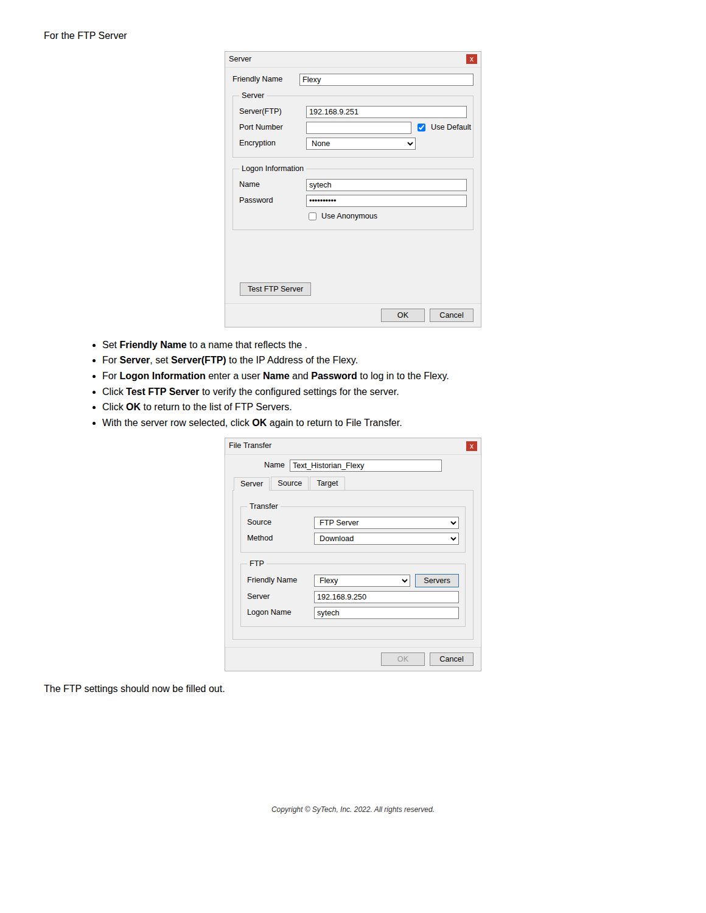For the FTP Server
Server x
Friendly Name
Server
Server(FTP)
Port Number Use Default
Encryption None
Logon Information
Name
Password
Use Anonymous
Test FTP Server
OK Cancel
Set Friendly Name to a name that reflects the .
For Server, set Server(FTP) to the IP Address of the Flexy.
For Logon Information enter a user Name and Password to log in to the Flexy.
Click Test FTP Server to verify the configured settings for the server.
Click OK to return to the list of FTP Servers.
With the server row selected, click OK again to return to File Transfer.
File Transfer x
Name
Server Source Target
Transfer
Source FTP Server
Method Download
FTP
Friendly Name Flexy Servers
Server
Logon Name
OK Cancel
The FTP settings should now be filled out.
Copyright © SyTech, Inc. 2022. All rights reserved.